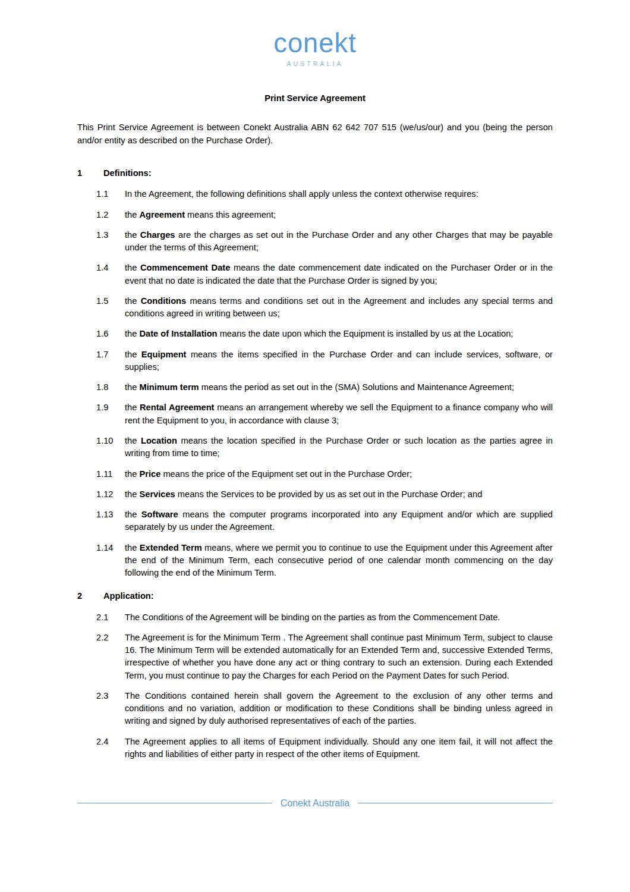conekt
AUSTRALIA
Print Service Agreement
This Print Service Agreement is between Conekt Australia ABN 62 642 707 515 (we/us/our) and you (being the person and/or entity as described on the Purchase Order).
1 Definitions:
1.1 In the Agreement, the following definitions shall apply unless the context otherwise requires:
1.2the Agreement means this agreement;
1.3the Charges are the charges as set out in the Purchase Order and any other Charges that may be payable under the terms of this Agreement;
1.4the Commencement Date means the date commencement date indicated on the Purchaser Order or in the event that no date is indicated the date that the Purchase Order is signed by you;
1.5the Conditions means terms and conditions set out in the Agreement and includes any special terms and conditions agreed in writing between us;
1.6the Date of Installation means the date upon which the Equipment is installed by us at the Location;
1.7the Equipment means the items specified in the Purchase Order and can include services, software, or supplies;
1.8the Minimum term means the period as set out in the (SMA) Solutions and Maintenance Agreement;
1.9the Rental Agreement means an arrangement whereby we sell the Equipment to a finance company who will rent the Equipment to you, in accordance with clause 3;
1.10the Location means the location specified in the Purchase Order or such location as the parties agree in writing from time to time;
1.11the Price means the price of the Equipment set out in the Purchase Order;
1.12the Services means the Services to be provided by us as set out in the Purchase Order; and
1.13the Software means the computer programs incorporated into any Equipment and/or which are supplied separately by us under the Agreement.
1.14the Extended Term means, where we permit you to continue to use the Equipment under this Agreement after the end of the Minimum Term, each consecutive period of one calendar month commencing on the day following the end of the Minimum Term.
2 Application:
2.1 The Conditions of the Agreement will be binding on the parties as from the Commencement Date.
2.2 The Agreement is for the Minimum Term . The Agreement shall continue past Minimum Term, subject to clause 16. The Minimum Term will be extended automatically for an Extended Term and, successive Extended Terms, irrespective of whether you have done any act or thing contrary to such an extension. During each Extended Term, you must continue to pay the Charges for each Period on the Payment Dates for such Period.
2.3 The Conditions contained herein shall govern the Agreement to the exclusion of any other terms and conditions and no variation, addition or modification to these Conditions shall be binding unless agreed in writing and signed by duly authorised representatives of each of the parties.
2.4 The Agreement applies to all items of Equipment individually. Should any one item fail, it will not affect the rights and liabilities of either party in respect of the other items of Equipment.
Conekt Australia